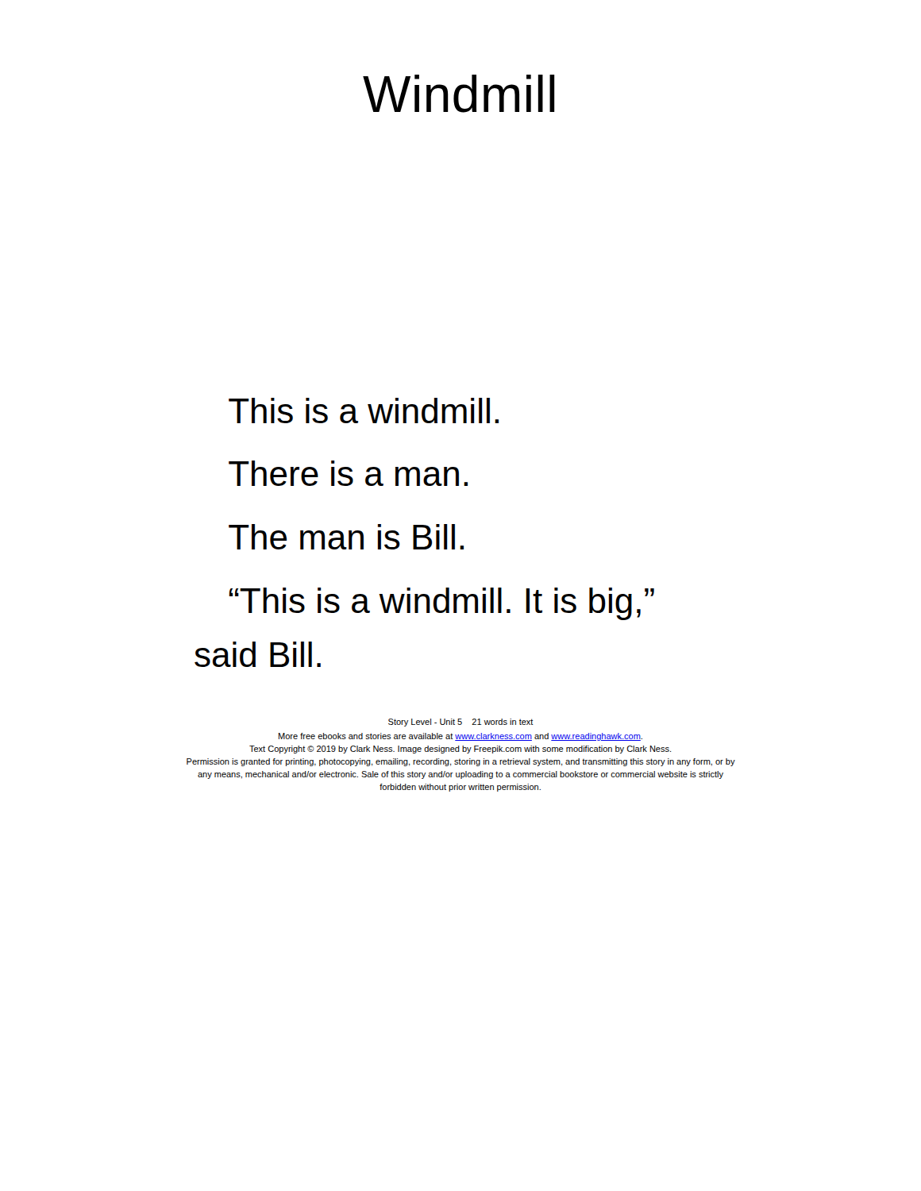Windmill
This is a windmill.
There is a man.
The man is Bill.
“This is a windmill. It is big,” said Bill.
Story Level - Unit 5 21 words in text
More free ebooks and stories are available at www.clarkness.com and www.readinghawk.com.
Text Copyright © 2019 by Clark Ness. Image designed by Freepik.com with some modification by Clark Ness.
Permission is granted for printing, photocopying, emailing, recording, storing in a retrieval system, and transmitting this story in any form, or by any means, mechanical and/or electronic. Sale of this story and/or uploading to a commercial bookstore or commercial website is strictly forbidden without prior written permission.